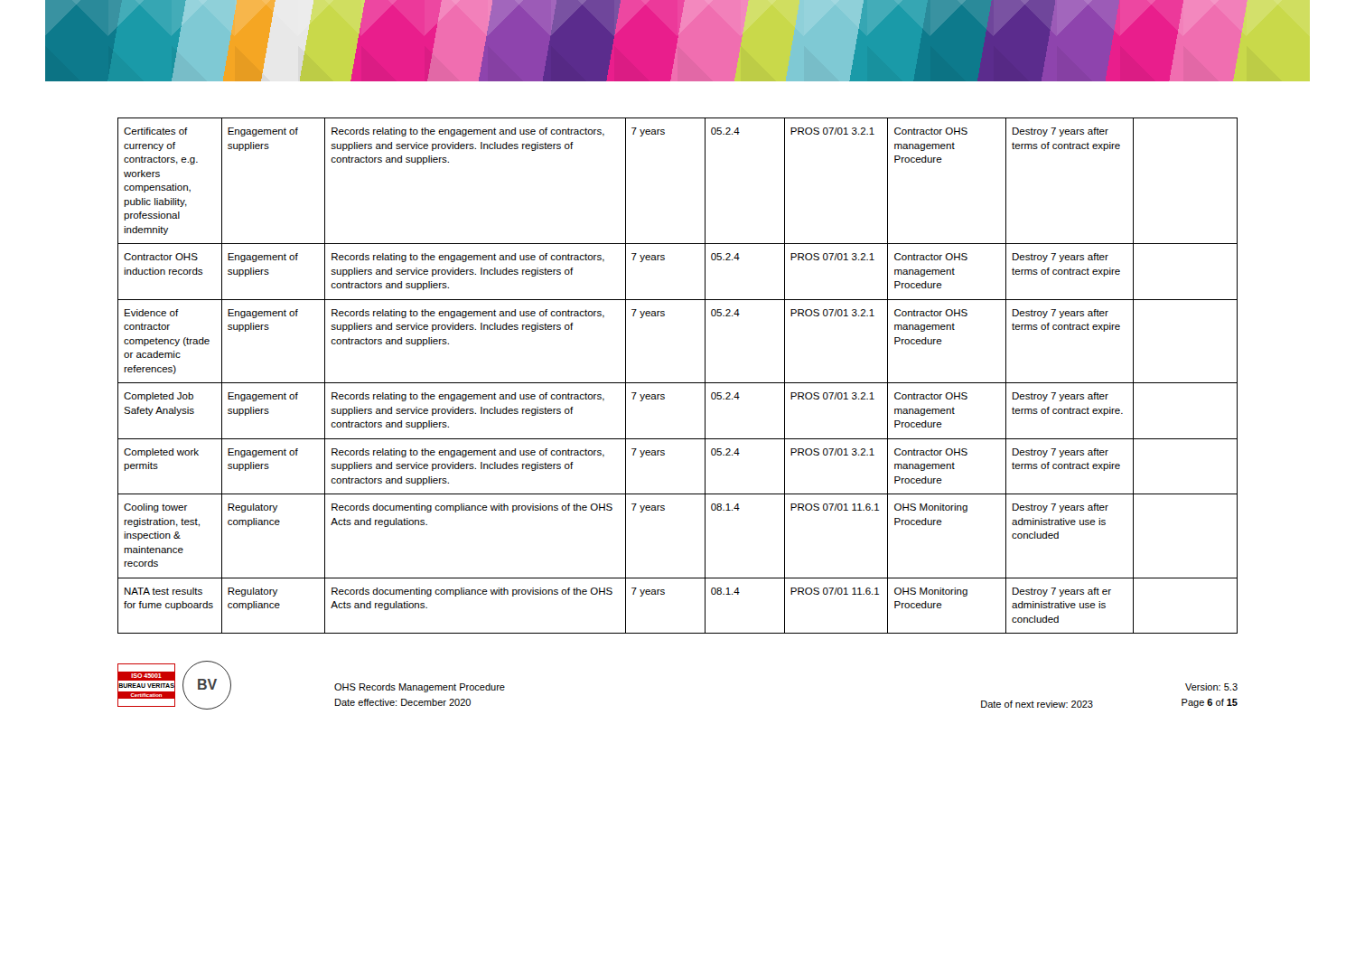| Certificates of currency of contractors, e.g. workers compensation, public liability, professional indemnity | Engagement of suppliers | Records relating to the engagement and use of contractors, suppliers and service providers. Includes registers of contractors and suppliers. | 7 years | 05.2.4 | PROS 07/01 3.2.1 | Contractor OHS management Procedure | Destroy 7 years after terms of contract expire | |
| Contractor OHS induction records | Engagement of suppliers | Records relating to the engagement and use of contractors, suppliers and service providers. Includes registers of contractors and suppliers. | 7 years | 05.2.4 | PROS 07/01 3.2.1 | Contractor OHS management Procedure | Destroy 7 years after terms of contract expire | |
| Evidence of contractor competency (trade or academic references) | Engagement of suppliers | Records relating to the engagement and use of contractors, suppliers and service providers. Includes registers of contractors and suppliers. | 7 years | 05.2.4 | PROS 07/01 3.2.1 | Contractor OHS management Procedure | Destroy 7 years after terms of contract expire | |
| Completed Job Safety Analysis | Engagement of suppliers | Records relating to the engagement and use of contractors, suppliers and service providers. Includes registers of contractors and suppliers. | 7 years | 05.2.4 | PROS 07/01 3.2.1 | Contractor OHS management Procedure | Destroy 7 years after terms of contract expire. | |
| Completed work permits | Engagement of suppliers | Records relating to the engagement and use of contractors, suppliers and service providers. Includes registers of contractors and suppliers. | 7 years | 05.2.4 | PROS 07/01 3.2.1 | Contractor OHS management Procedure | Destroy 7 years after terms of contract expire | |
| Cooling tower registration, test, inspection & maintenance records | Regulatory compliance | Records documenting compliance with provisions of the OHS Acts and regulations. | 7 years | 08.1.4 | PROS 07/01 11.6.1 | OHS Monitoring Procedure | Destroy 7 years after administrative use is concluded | |
| NATA test results for fume cupboards | Regulatory compliance | Records documenting compliance with provisions of the OHS Acts and regulations. | 7 years | 08.1.4 | PROS 07/01 11.6.1 | OHS Monitoring Procedure | Destroy 7 years aft er administrative use is concluded | |
ISO 45001
BUREAU VERITAS
Certification
BV
OHS Records Management Procedure
Date effective: December 2020
Date of next review: 2023
Version: 5.3
Page 6 of 15